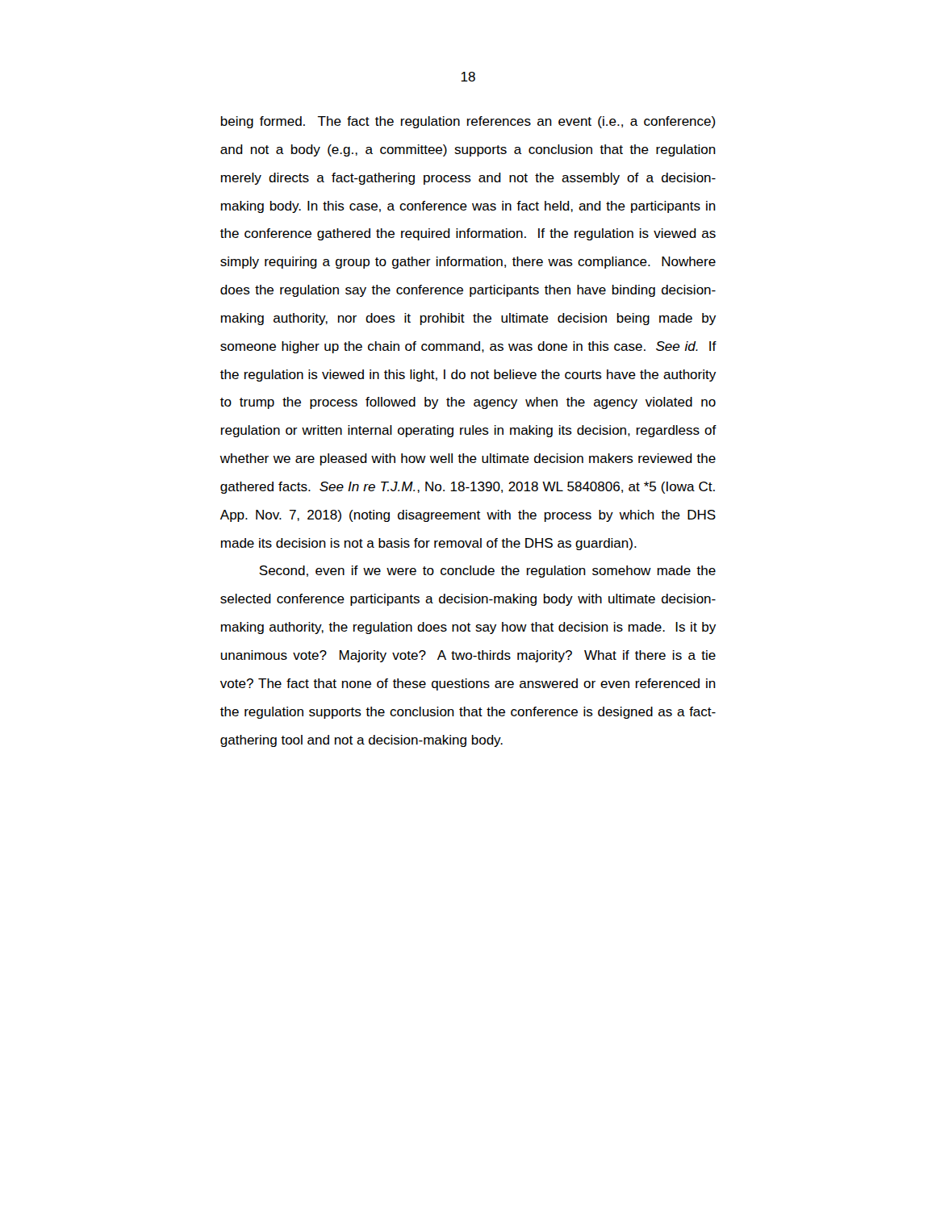18
being formed. The fact the regulation references an event (i.e., a conference) and not a body (e.g., a committee) supports a conclusion that the regulation merely directs a fact-gathering process and not the assembly of a decision-making body. In this case, a conference was in fact held, and the participants in the conference gathered the required information. If the regulation is viewed as simply requiring a group to gather information, there was compliance. Nowhere does the regulation say the conference participants then have binding decision-making authority, nor does it prohibit the ultimate decision being made by someone higher up the chain of command, as was done in this case. See id. If the regulation is viewed in this light, I do not believe the courts have the authority to trump the process followed by the agency when the agency violated no regulation or written internal operating rules in making its decision, regardless of whether we are pleased with how well the ultimate decision makers reviewed the gathered facts. See In re T.J.M., No. 18-1390, 2018 WL 5840806, at *5 (Iowa Ct. App. Nov. 7, 2018) (noting disagreement with the process by which the DHS made its decision is not a basis for removal of the DHS as guardian).
Second, even if we were to conclude the regulation somehow made the selected conference participants a decision-making body with ultimate decision-making authority, the regulation does not say how that decision is made. Is it by unanimous vote? Majority vote? A two-thirds majority? What if there is a tie vote? The fact that none of these questions are answered or even referenced in the regulation supports the conclusion that the conference is designed as a fact-gathering tool and not a decision-making body.